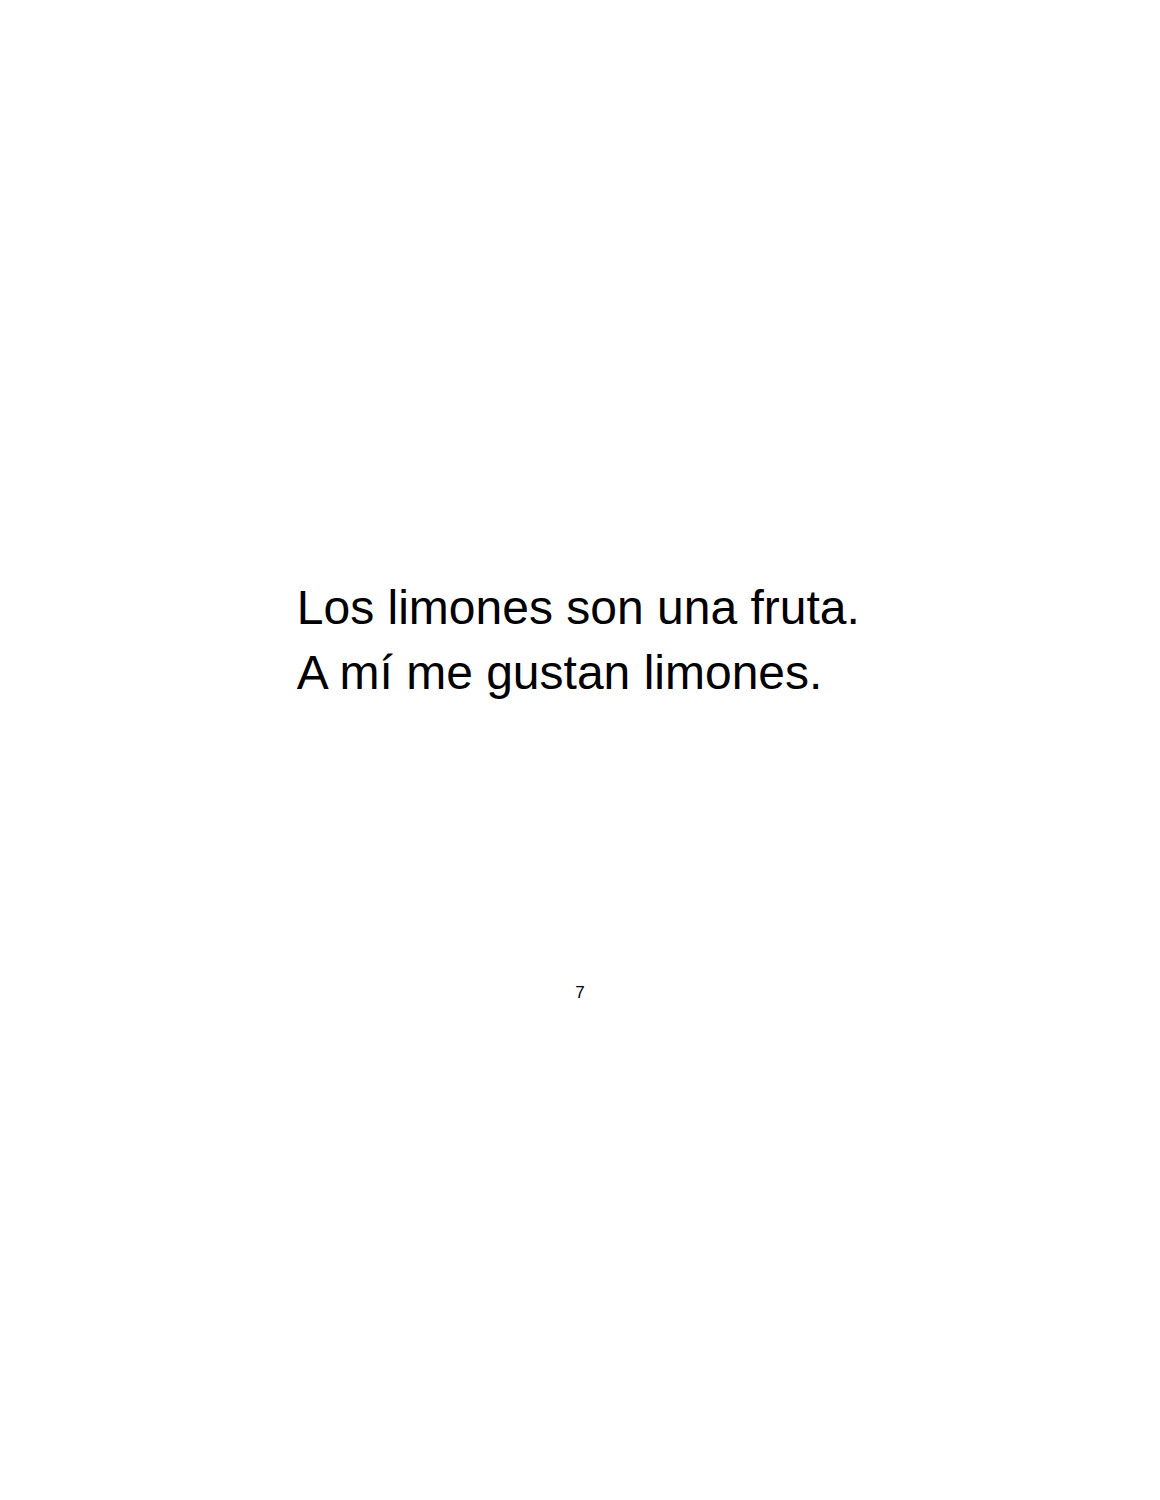Los limones son una fruta. A mí me gustan limones.
7